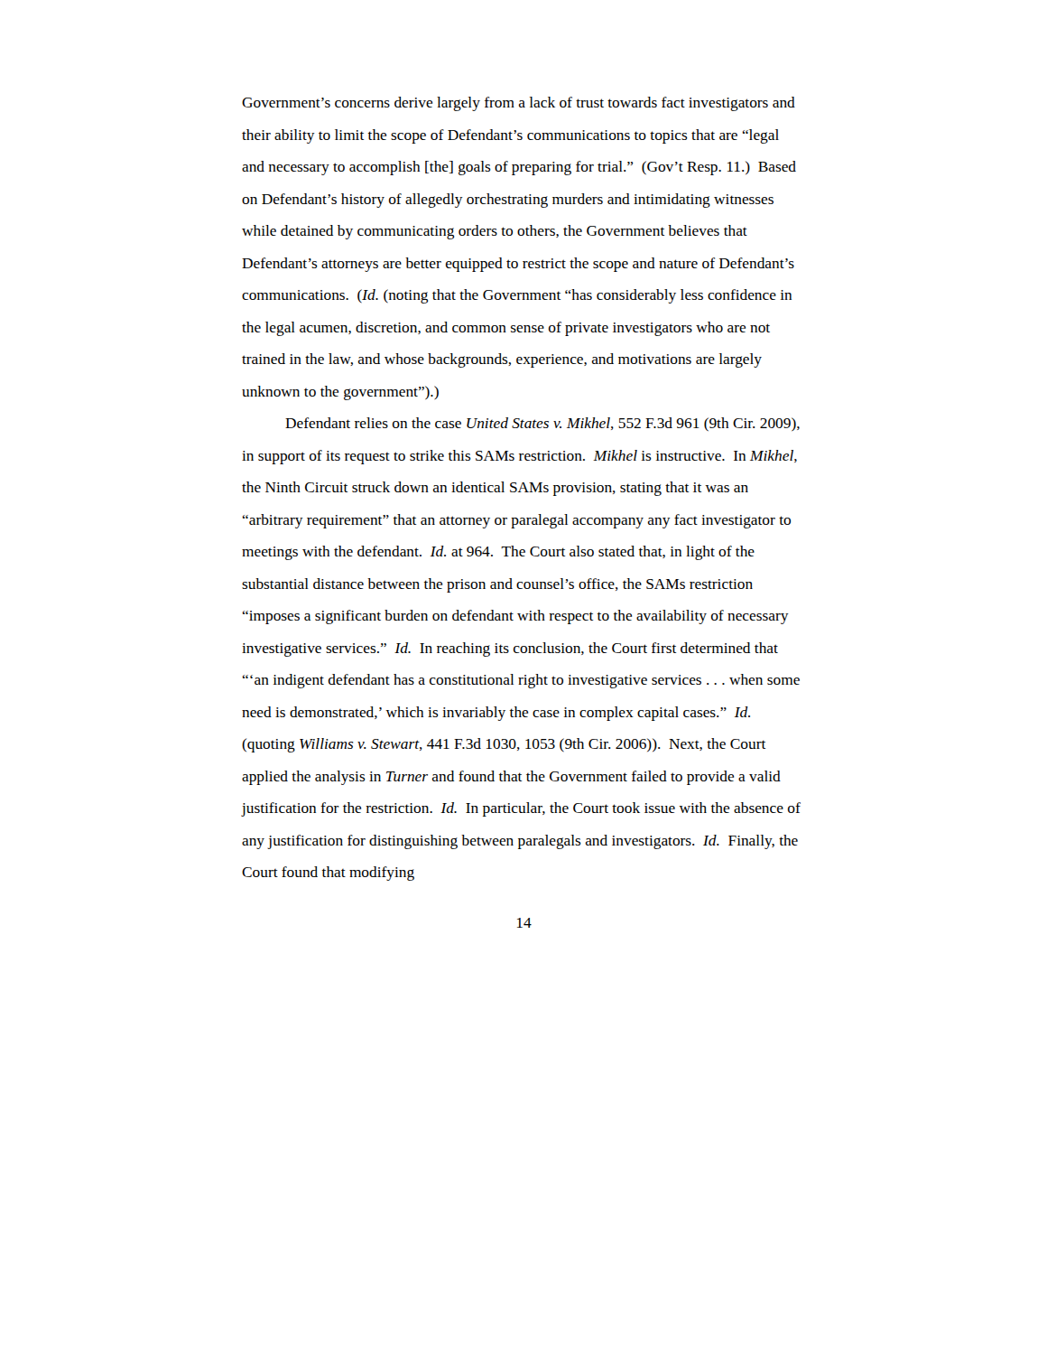Government’s concerns derive largely from a lack of trust towards fact investigators and their ability to limit the scope of Defendant’s communications to topics that are “legal and necessary to accomplish [the] goals of preparing for trial.” (Gov’t Resp. 11.) Based on Defendant’s history of allegedly orchestrating murders and intimidating witnesses while detained by communicating orders to others, the Government believes that Defendant’s attorneys are better equipped to restrict the scope and nature of Defendant’s communications. (Id. (noting that the Government “has considerably less confidence in the legal acumen, discretion, and common sense of private investigators who are not trained in the law, and whose backgrounds, experience, and motivations are largely unknown to the government”).)
Defendant relies on the case United States v. Mikhel, 552 F.3d 961 (9th Cir. 2009), in support of its request to strike this SAMs restriction. Mikhel is instructive. In Mikhel, the Ninth Circuit struck down an identical SAMs provision, stating that it was an “arbitrary requirement” that an attorney or paralegal accompany any fact investigator to meetings with the defendant. Id. at 964. The Court also stated that, in light of the substantial distance between the prison and counsel’s office, the SAMs restriction “imposes a significant burden on defendant with respect to the availability of necessary investigative services.” Id. In reaching its conclusion, the Court first determined that “‘an indigent defendant has a constitutional right to investigative services . . . when some need is demonstrated,’ which is invariably the case in complex capital cases.” Id. (quoting Williams v. Stewart, 441 F.3d 1030, 1053 (9th Cir. 2006)). Next, the Court applied the analysis in Turner and found that the Government failed to provide a valid justification for the restriction. Id. In particular, the Court took issue with the absence of any justification for distinguishing between paralegals and investigators. Id. Finally, the Court found that modifying
14